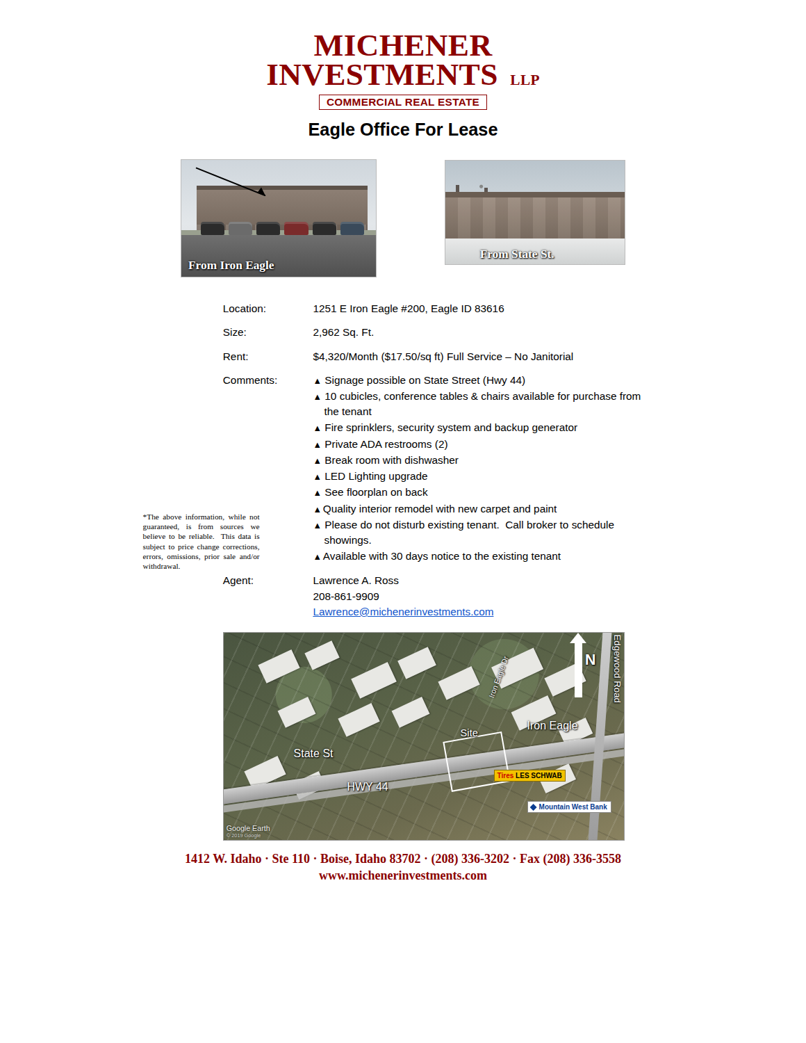MICHENER INVESTMENTS LLP
COMMERCIAL REAL ESTATE
Eagle Office For Lease
From Iron Eagle
From State St.
| Location: | 1251 E Iron Eagle #200, Eagle ID 83616 |
| Size: | 2,962 Sq. Ft. |
| Rent: | $4,320/Month ($17.50/sq ft) Full Service – No Janitorial |
| Comments: | Signage possible on State Street (Hwy 44) 10 cubicles, conference tables & chairs available for purchase from the tenant Fire sprinklers, security system and backup generator Private ADA restrooms (2) Break room with dishwasher LED Lighting upgrade See floorplan on back Quality interior remodel with new carpet and paint Please do not disturb existing tenant. Call broker to schedule showings. Available with 30 days notice to the existing tenant |
| Agent: | Lawrence A. Ross 208-861-9909 Lawrence@michenerinvestments.com |
*The above information, while not guaranteed, is from sources we believe to be reliable. This data is subject to price change corrections, errors, omissions, prior sale and/or withdrawal.
Site State St HWY 44 Iron Eagle Iron Eagle Dr Edgewood Road
N
Tires LES SCHWAB
Mountain West Bank
Google Earth© 2019 Google
1412 W. Idaho · Ste 110 · Boise, Idaho 83702 · (208) 336-3202 · Fax (208) 336-3558
www.michenerinvestments.com